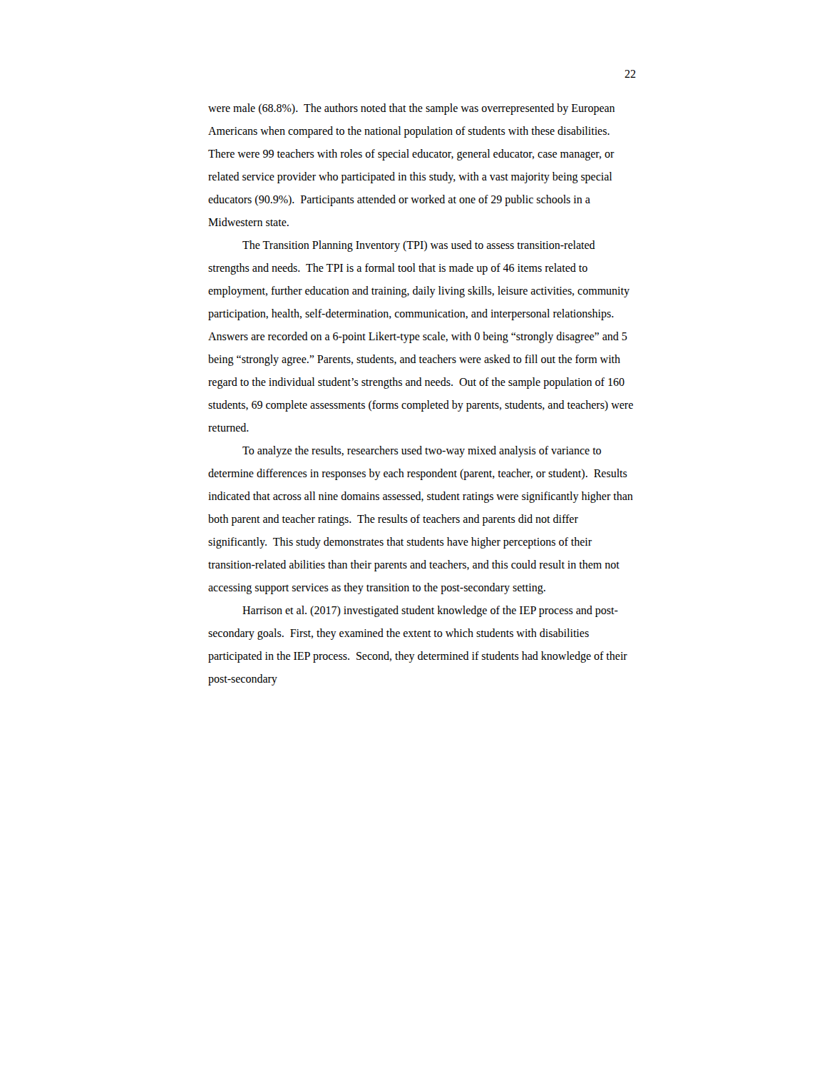22
were male (68.8%). The authors noted that the sample was overrepresented by European Americans when compared to the national population of students with these disabilities. There were 99 teachers with roles of special educator, general educator, case manager, or related service provider who participated in this study, with a vast majority being special educators (90.9%). Participants attended or worked at one of 29 public schools in a Midwestern state.
The Transition Planning Inventory (TPI) was used to assess transition-related strengths and needs. The TPI is a formal tool that is made up of 46 items related to employment, further education and training, daily living skills, leisure activities, community participation, health, self-determination, communication, and interpersonal relationships. Answers are recorded on a 6-point Likert-type scale, with 0 being “strongly disagree” and 5 being “strongly agree.” Parents, students, and teachers were asked to fill out the form with regard to the individual student’s strengths and needs. Out of the sample population of 160 students, 69 complete assessments (forms completed by parents, students, and teachers) were returned.
To analyze the results, researchers used two-way mixed analysis of variance to determine differences in responses by each respondent (parent, teacher, or student). Results indicated that across all nine domains assessed, student ratings were significantly higher than both parent and teacher ratings. The results of teachers and parents did not differ significantly. This study demonstrates that students have higher perceptions of their transition-related abilities than their parents and teachers, and this could result in them not accessing support services as they transition to the post-secondary setting.
Harrison et al. (2017) investigated student knowledge of the IEP process and post-secondary goals. First, they examined the extent to which students with disabilities participated in the IEP process. Second, they determined if students had knowledge of their post-secondary